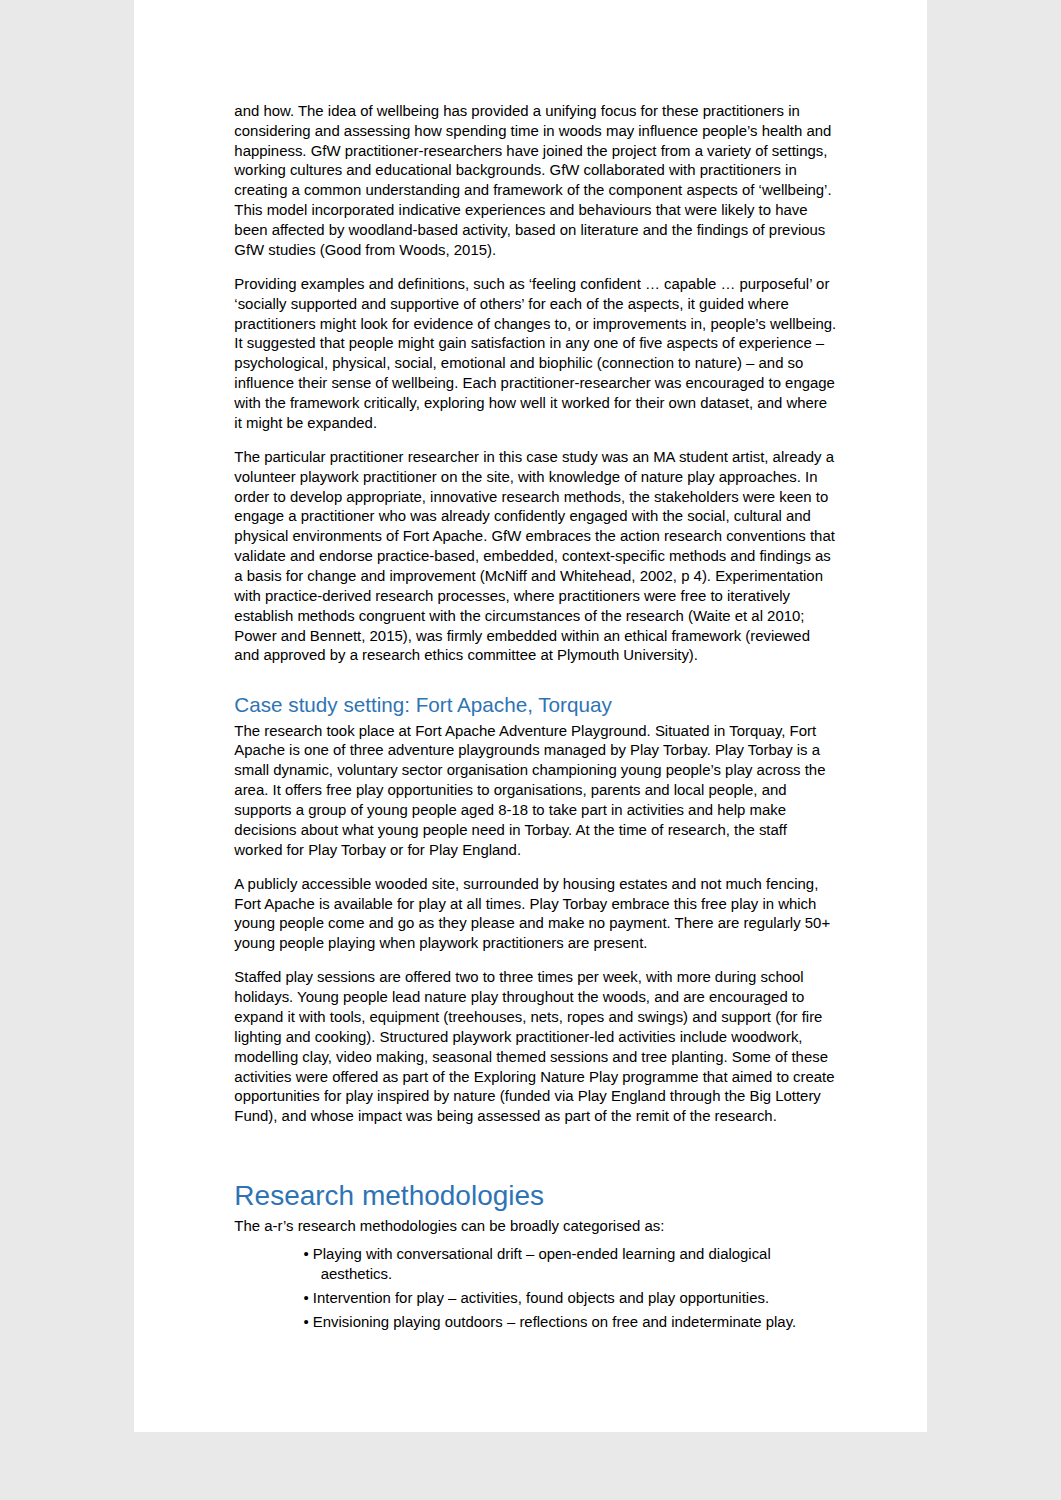and how. The idea of wellbeing has provided a unifying focus for these practitioners in considering and assessing how spending time in woods may influence people’s health and happiness. GfW practitioner-researchers have joined the project from a variety of settings, working cultures and educational backgrounds. GfW collaborated with practitioners in creating a common understanding and framework of the component aspects of ‘wellbeing’. This model incorporated indicative experiences and behaviours that were likely to have been affected by woodland-based activity, based on literature and the findings of previous GfW studies (Good from Woods, 2015).
Providing examples and definitions, such as ‘feeling confident … capable … purposeful’ or ‘socially supported and supportive of others’ for each of the aspects, it guided where practitioners might look for evidence of changes to, or improvements in, people’s wellbeing. It suggested that people might gain satisfaction in any one of five aspects of experience – psychological, physical, social, emotional and biophilic (connection to nature) – and so influence their sense of wellbeing. Each practitioner-researcher was encouraged to engage with the framework critically, exploring how well it worked for their own dataset, and where it might be expanded.
The particular practitioner researcher in this case study was an MA student artist, already a volunteer playwork practitioner on the site, with knowledge of nature play approaches. In order to develop appropriate, innovative research methods, the stakeholders were keen to engage a practitioner who was already confidently engaged with the social, cultural and physical environments of Fort Apache. GfW embraces the action research conventions that validate and endorse practice-based, embedded, context-specific methods and findings as a basis for change and improvement (McNiff and Whitehead, 2002, p 4). Experimentation with practice-derived research processes, where practitioners were free to iteratively establish methods congruent with the circumstances of the research (Waite et al 2010; Power and Bennett, 2015), was firmly embedded within an ethical framework (reviewed and approved by a research ethics committee at Plymouth University).
Case study setting: Fort Apache, Torquay
The research took place at Fort Apache Adventure Playground. Situated in Torquay, Fort Apache is one of three adventure playgrounds managed by Play Torbay. Play Torbay is a small dynamic, voluntary sector organisation championing young people’s play across the area. It offers free play opportunities to organisations, parents and local people, and supports a group of young people aged 8-18 to take part in activities and help make decisions about what young people need in Torbay. At the time of research, the staff worked for Play Torbay or for Play England.
A publicly accessible wooded site, surrounded by housing estates and not much fencing, Fort Apache is available for play at all times. Play Torbay embrace this free play in which young people come and go as they please and make no payment. There are regularly 50+ young people playing when playwork practitioners are present.
Staffed play sessions are offered two to three times per week, with more during school holidays. Young people lead nature play throughout the woods, and are encouraged to expand it with tools, equipment (treehouses, nets, ropes and swings) and support (for fire lighting and cooking). Structured playwork practitioner-led activities include woodwork, modelling clay, video making, seasonal themed sessions and tree planting. Some of these activities were offered as part of the Exploring Nature Play programme that aimed to create opportunities for play inspired by nature (funded via Play England through the Big Lottery Fund), and whose impact was being assessed as part of the remit of the research.
Research methodologies
The a-r’s research methodologies can be broadly categorised as:
Playing with conversational drift – open-ended learning and dialogical aesthetics.
Intervention for play – activities, found objects and play opportunities.
Envisioning playing outdoors – reflections on free and indeterminate play.